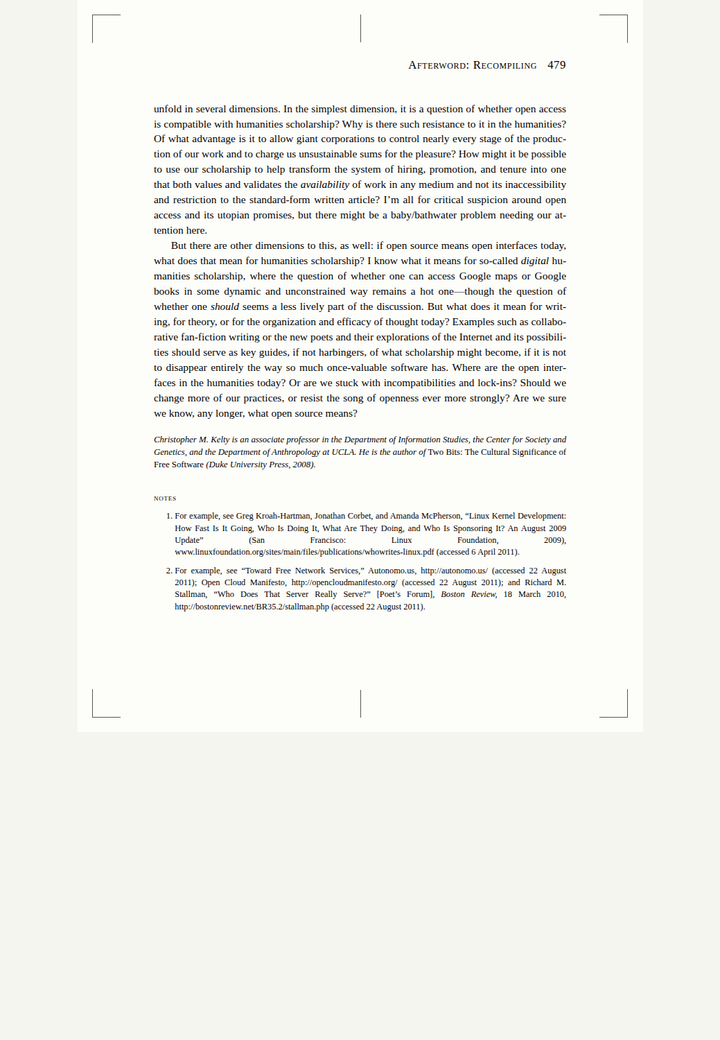Afterword: Recompiling479
unfold in several dimensions. In the simplest dimension, it is a question of whether open access is compatible with humanities scholarship? Why is there such resistance to it in the humanities? Of what advantage is it to allow giant corporations to control nearly every stage of the production of our work and to charge us unsustainable sums for the pleasure? How might it be possible to use our scholarship to help transform the system of hiring, promotion, and tenure into one that both values and validates the availability of work in any medium and not its inaccessibility and restriction to the standard-form written article? I’m all for critical suspicion around open access and its utopian promises, but there might be a baby/bathwater problem needing our attention here.
But there are other dimensions to this, as well: if open source means open interfaces today, what does that mean for humanities scholarship? I know what it means for so-called digital humanities scholarship, where the question of whether one can access Google maps or Google books in some dynamic and unconstrained way remains a hot one—though the question of whether one should seems a less lively part of the discussion. But what does it mean for writing, for theory, or for the organization and efficacy of thought today? Examples such as collaborative fan-fiction writing or the new poets and their explorations of the Internet and its possibilities should serve as key guides, if not harbingers, of what scholarship might become, if it is not to disappear entirely the way so much once-valuable software has. Where are the open interfaces in the humanities today? Or are we stuck with incompatibilities and lock-ins? Should we change more of our practices, or resist the song of openness ever more strongly? Are we sure we know, any longer, what open source means?
Christopher M. Kelty is an associate professor in the Department of Information Studies, the Center for Society and Genetics, and the Department of Anthropology at UCLA. He is the author of Two Bits: The Cultural Significance of Free Software (Duke University Press, 2008).
Notes
For example, see Greg Kroah-Hartman, Jonathan Corbet, and Amanda McPherson, “Linux Kernel Development: How Fast Is It Going, Who Is Doing It, What Are They Doing, and Who Is Sponsoring It? An August 2009 Update” (San Francisco: Linux Foundation, 2009), www.linuxfoundation.org/sites/main/files/publications/whowrites-linux.pdf (accessed 6 April 2011).
For example, see “Toward Free Network Services,” Autonomo.us, http://autonomo.us/ (accessed 22 August 2011); Open Cloud Manifesto, http://opencloudmanifesto.org/ (accessed 22 August 2011); and Richard M. Stallman, “Who Does That Server Really Serve?” [Poet’s Forum], Boston Review, 18 March 2010, http://bostonreview.net/BR35.2/stallman.php (accessed 22 August 2011).